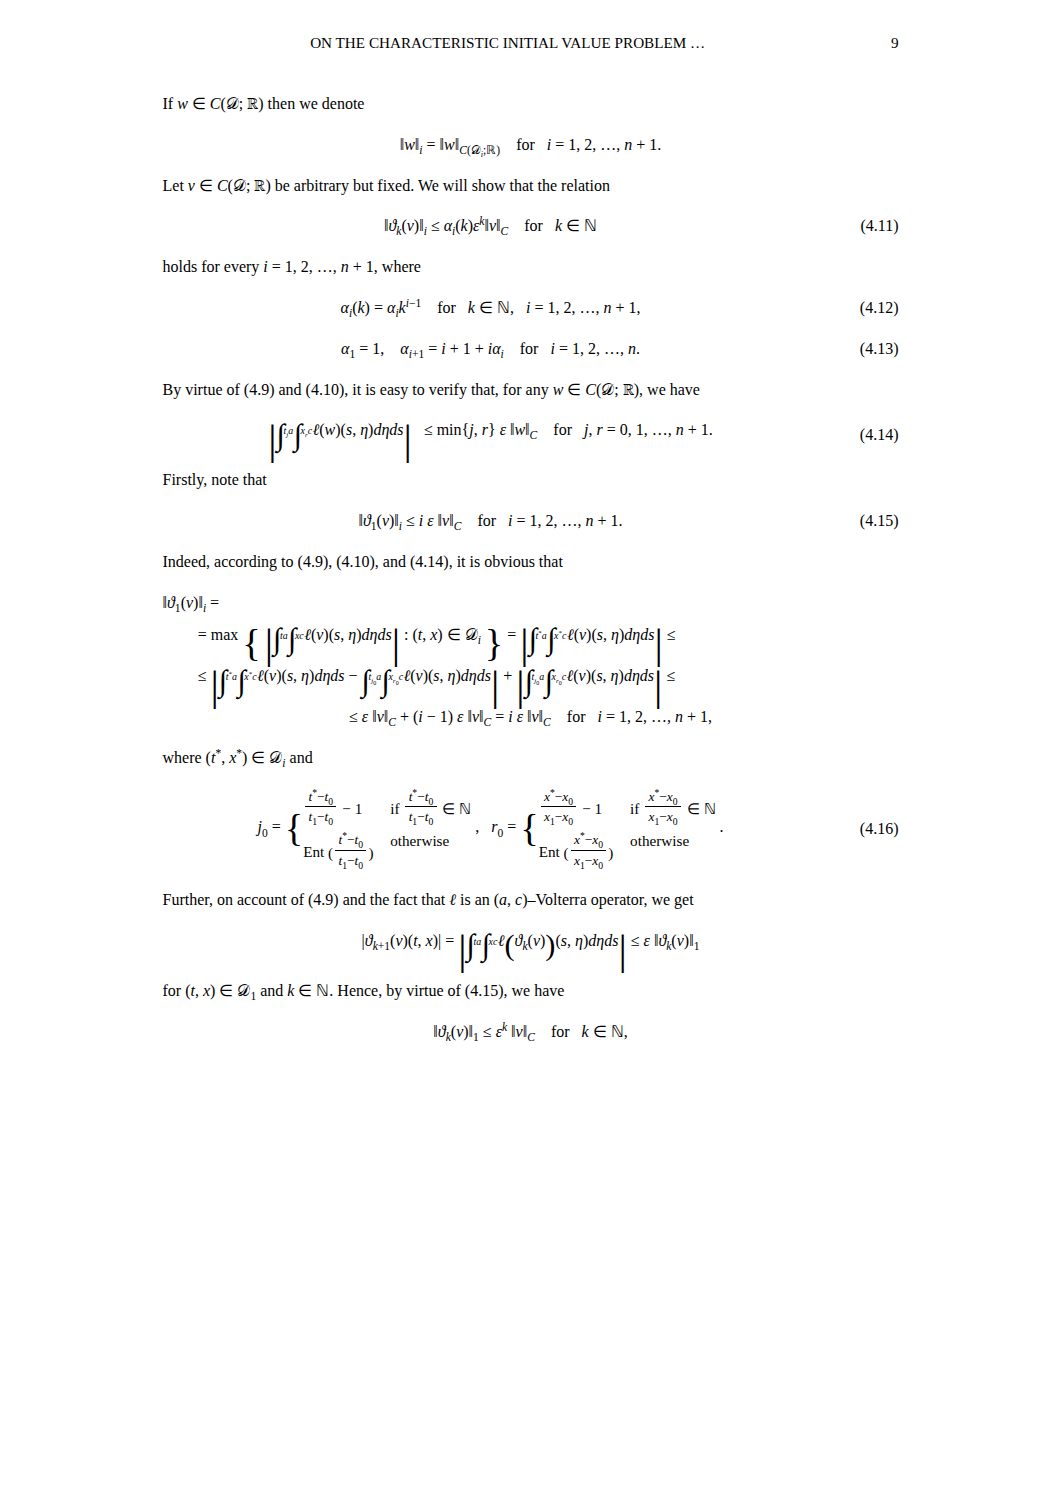ON THE CHARACTERISTIC INITIAL VALUE PROBLEM … 9
If w ∈ C(𝒟; ℝ) then we denote
‖w‖i = ‖w‖C(𝒟i;ℝ) for i = 1, 2, …, n + 1.
Let v ∈ C(𝒟; ℝ) be arbitrary but fixed. We will show that the relation
‖ϑk(v)‖i ≤ αi(k)εk‖v‖C for k ∈ ℕ (4.11)
holds for every i = 1, 2, …, n + 1, where
αi(k) = αiki−1 for k ∈ ℕ, i = 1, 2, …, n + 1, (4.12)
α1 = 1, αi+1 = i + 1 + iαi for i = 1, 2, …, n. (4.13)
By virtue of (4.9) and (4.10), it is easy to verify that, for any w ∈ C(𝒟; ℝ), we have
|∫tj a∫xr c ℓ(w)(s, η)dηds| ≤ min{j, r} ε ‖w‖C for j, r = 0, 1, …, n + 1. (4.14)
Firstly, note that
‖ϑ1(v)‖i ≤ i ε ‖v‖C for i = 1, 2, …, n + 1. (4.15)
Indeed, according to (4.9), (4.10), and (4.14), it is obvious that
‖ϑ1(v)‖i = = max { |∫ta∫xc ℓ(v)(s, η)dηds| : (t, x) ∈ 𝒟i } = |∫t*a∫x*c ℓ(v)(s, η)dηds| ≤ ≤ |∫t*a∫x*c ℓ(v)(s, η)dηds − ∫tj0 a∫xr0 c ℓ(v)(s, η)dηds| + |∫tj0 a∫xr0 c ℓ(v)(s, η)dηds| ≤ ≤ ε ‖v‖C + (i − 1) ε ‖v‖C = i ε ‖v‖C for i = 1, 2, …, n + 1,
where (t*, x*) ∈ 𝒟i and
j0 = { t*−t0 t1−t0 − 1 if t*−t0 t1−t0 ∈ ℕ Ent (t*−t0 t1−t0) otherwise , r0 = { x*−x0 x1−x0 − 1 if x*−x0 x1−x0 ∈ ℕ Ent (x*−x0 x1−x0) otherwise . (4.16)
Further, on account of (4.9) and the fact that ℓ is an (a, c)–Volterra operator, we get
|ϑk+1(v)(t, x)| = |∫ta∫xc ℓ(ϑk(v))(s, η)dηds| ≤ ε ‖ϑk(v)‖1
for (t, x) ∈ 𝒟1 and k ∈ ℕ. Hence, by virtue of (4.15), we have
‖ϑk(v)‖1 ≤ εk ‖v‖C for k ∈ ℕ,